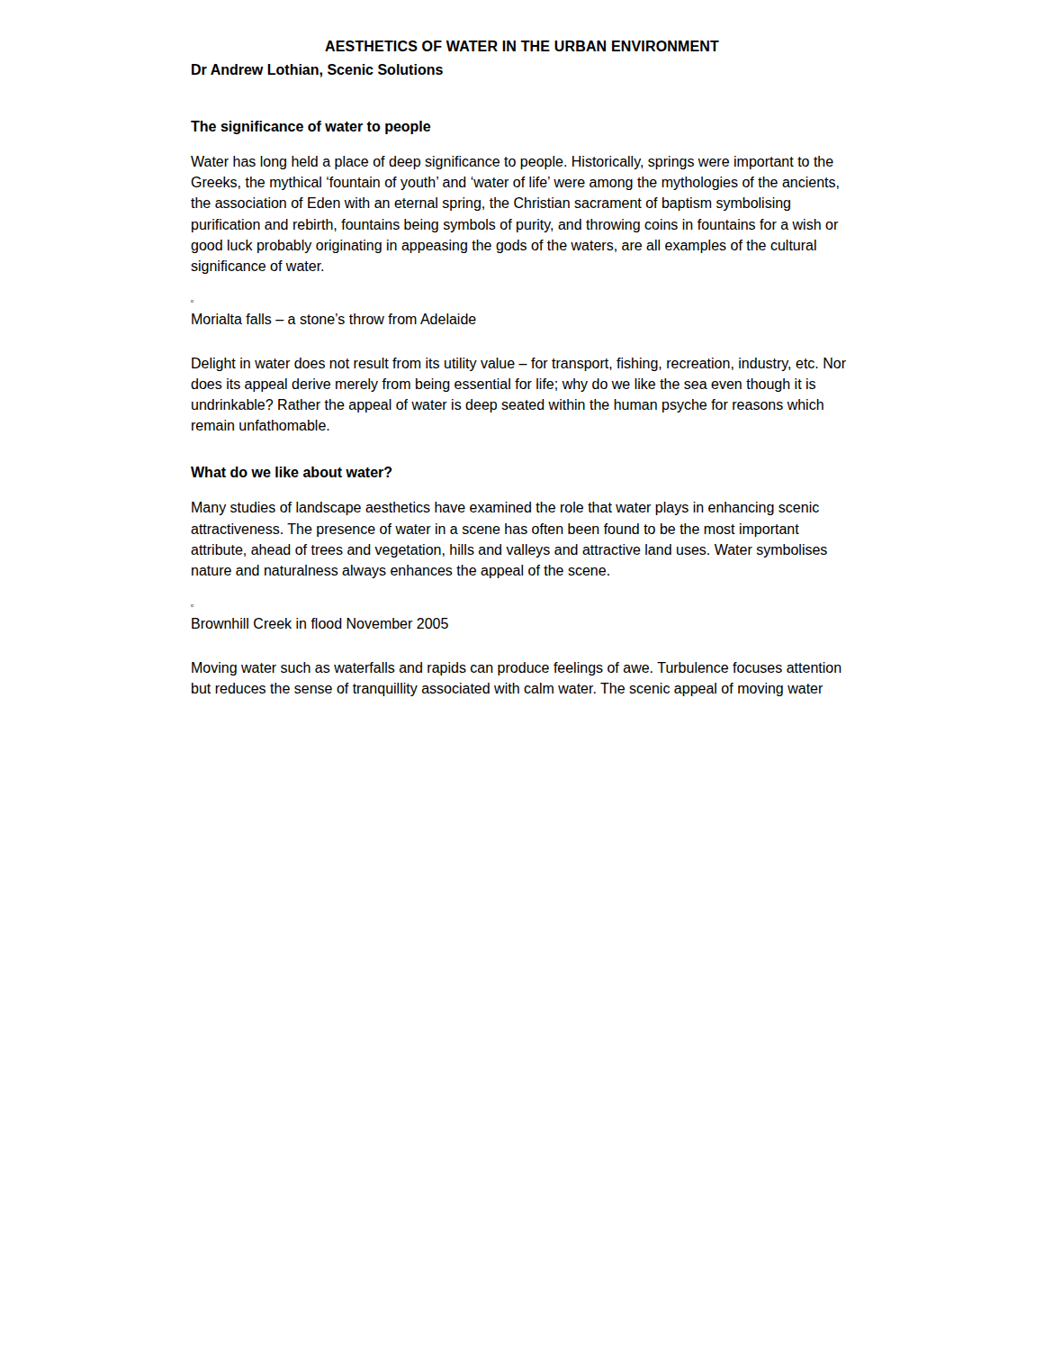Aesthetics of Water in the Urban Environment
Dr Andrew Lothian, Scenic Solutions
The significance of water to people
Water has long held a place of deep significance to people. Historically, springs were important to the Greeks, the mythical ‘fountain of youth’ and ‘water of life’ were among the mythologies of the ancients, the association of Eden with an eternal spring, the Christian sacrament of baptism symbolising purification and rebirth, fountains being symbols of purity, and throwing coins in fountains for a wish or good luck probably originating in appeasing the gods of the waters, are all examples of the cultural significance of water.
Morialta falls – a stone’s throw from Adelaide
Delight in water does not result from its utility value – for transport, fishing, recreation, industry, etc. Nor does its appeal derive merely from being essential for life; why do we like the sea even though it is undrinkable? Rather the appeal of water is deep seated within the human psyche for reasons which remain unfathomable.
What do we like about water?
Many studies of landscape aesthetics have examined the role that water plays in enhancing scenic attractiveness. The presence of water in a scene has often been found to be the most important attribute, ahead of trees and vegetation, hills and valleys and attractive land uses. Water symbolises nature and naturalness always enhances the appeal of the scene.
Brownhill Creek in flood November 2005
Moving water such as waterfalls and rapids can produce feelings of awe. Turbulence focuses attention but reduces the sense of tranquillity associated with calm water. The scenic appeal of moving water